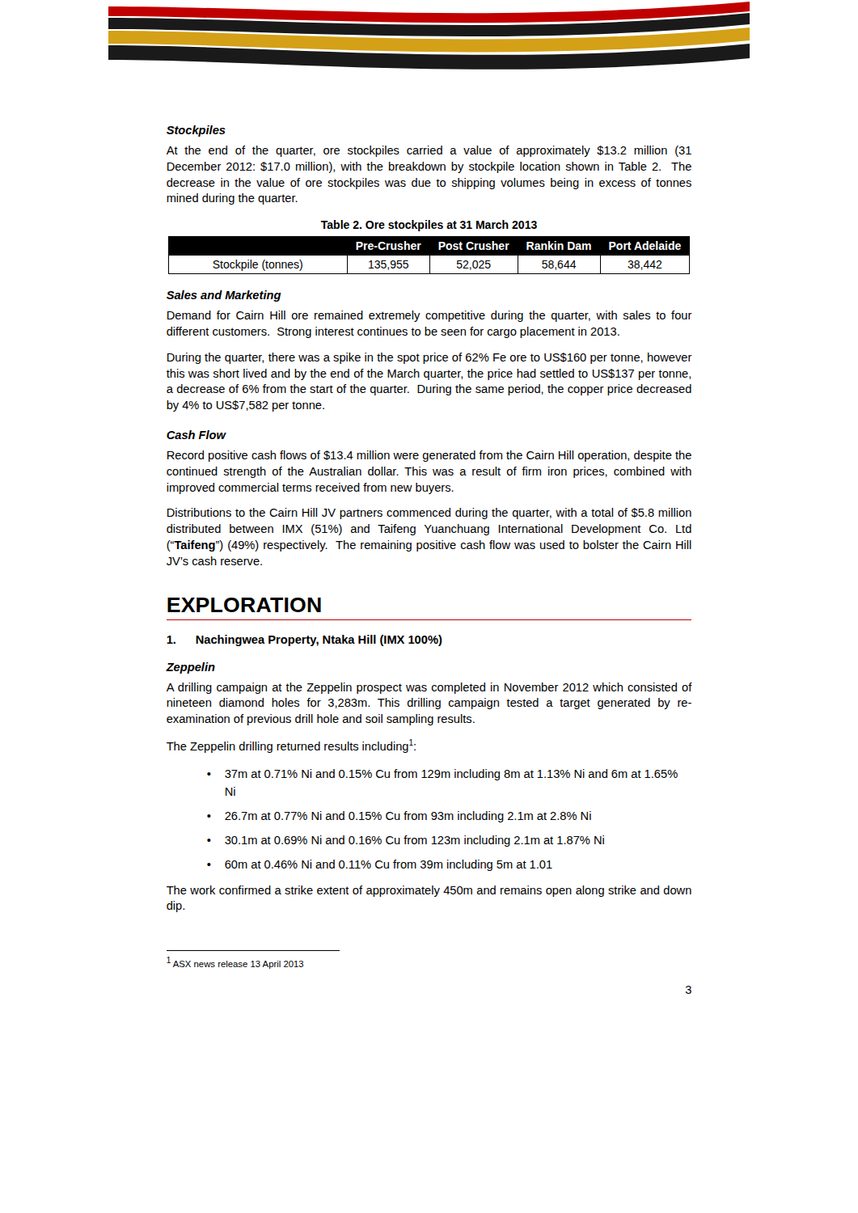Stockpiles
At the end of the quarter, ore stockpiles carried a value of approximately $13.2 million (31 December 2012: $17.0 million), with the breakdown by stockpile location shown in Table 2. The decrease in the value of ore stockpiles was due to shipping volumes being in excess of tonnes mined during the quarter.
Table 2. Ore stockpiles at 31 March 2013
| | Pre-Crusher | Post Crusher | Rankin Dam | Port Adelaide |
| --- | --- | --- | --- | --- |
| Stockpile (tonnes) | 135,955 | 52,025 | 58,644 | 38,442 |
Sales and Marketing
Demand for Cairn Hill ore remained extremely competitive during the quarter, with sales to four different customers. Strong interest continues to be seen for cargo placement in 2013.
During the quarter, there was a spike in the spot price of 62% Fe ore to US$160 per tonne, however this was short lived and by the end of the March quarter, the price had settled to US$137 per tonne, a decrease of 6% from the start of the quarter. During the same period, the copper price decreased by 4% to US$7,582 per tonne.
Cash Flow
Record positive cash flows of $13.4 million were generated from the Cairn Hill operation, despite the continued strength of the Australian dollar. This was a result of firm iron prices, combined with improved commercial terms received from new buyers.
Distributions to the Cairn Hill JV partners commenced during the quarter, with a total of $5.8 million distributed between IMX (51%) and Taifeng Yuanchuang International Development Co. Ltd (“Taifeng”) (49%) respectively. The remaining positive cash flow was used to bolster the Cairn Hill JV’s cash reserve.
EXPLORATION
1. Nachingwea Property, Ntaka Hill (IMX 100%)
Zeppelin
A drilling campaign at the Zeppelin prospect was completed in November 2012 which consisted of nineteen diamond holes for 3,283m. This drilling campaign tested a target generated by re-examination of previous drill hole and soil sampling results.
The Zeppelin drilling returned results including1:
37m at 0.71% Ni and 0.15% Cu from 129m including 8m at 1.13% Ni and 6m at 1.65% Ni
26.7m at 0.77% Ni and 0.15% Cu from 93m including 2.1m at 2.8% Ni
30.1m at 0.69% Ni and 0.16% Cu from 123m including 2.1m at 1.87% Ni
60m at 0.46% Ni and 0.11% Cu from 39m including 5m at 1.01
The work confirmed a strike extent of approximately 450m and remains open along strike and down dip.
1 ASX news release 13 April 2013
3